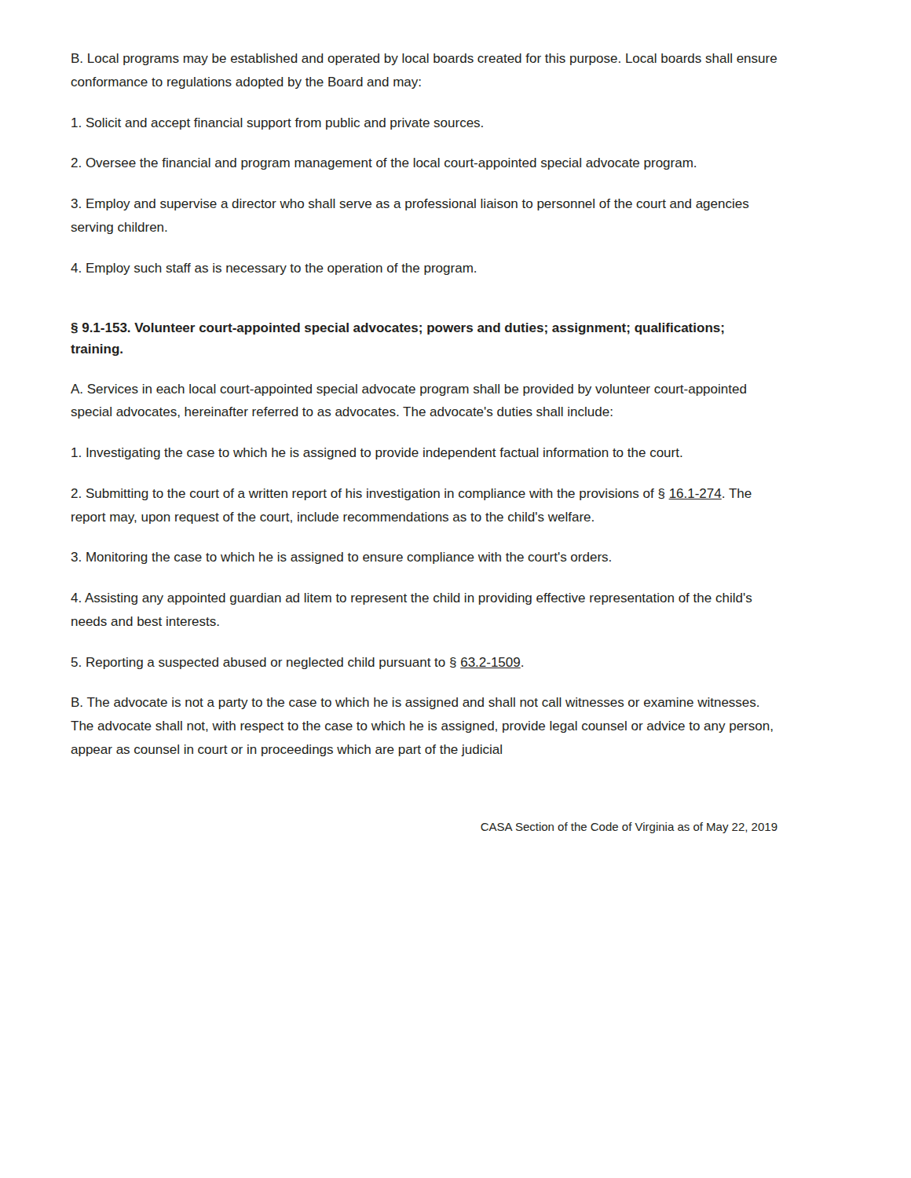B. Local programs may be established and operated by local boards created for this purpose. Local boards shall ensure conformance to regulations adopted by the Board and may:
1. Solicit and accept financial support from public and private sources.
2. Oversee the financial and program management of the local court-appointed special advocate program.
3. Employ and supervise a director who shall serve as a professional liaison to personnel of the court and agencies serving children.
4. Employ such staff as is necessary to the operation of the program.
§ 9.1-153. Volunteer court-appointed special advocates; powers and duties; assignment; qualifications; training.
A. Services in each local court-appointed special advocate program shall be provided by volunteer court-appointed special advocates, hereinafter referred to as advocates. The advocate's duties shall include:
1. Investigating the case to which he is assigned to provide independent factual information to the court.
2. Submitting to the court of a written report of his investigation in compliance with the provisions of § 16.1-274. The report may, upon request of the court, include recommendations as to the child's welfare.
3. Monitoring the case to which he is assigned to ensure compliance with the court's orders.
4. Assisting any appointed guardian ad litem to represent the child in providing effective representation of the child's needs and best interests.
5. Reporting a suspected abused or neglected child pursuant to § 63.2-1509.
B. The advocate is not a party to the case to which he is assigned and shall not call witnesses or examine witnesses. The advocate shall not, with respect to the case to which he is assigned, provide legal counsel or advice to any person, appear as counsel in court or in proceedings which are part of the judicial
CASA Section of the Code of Virginia as of May 22, 2019